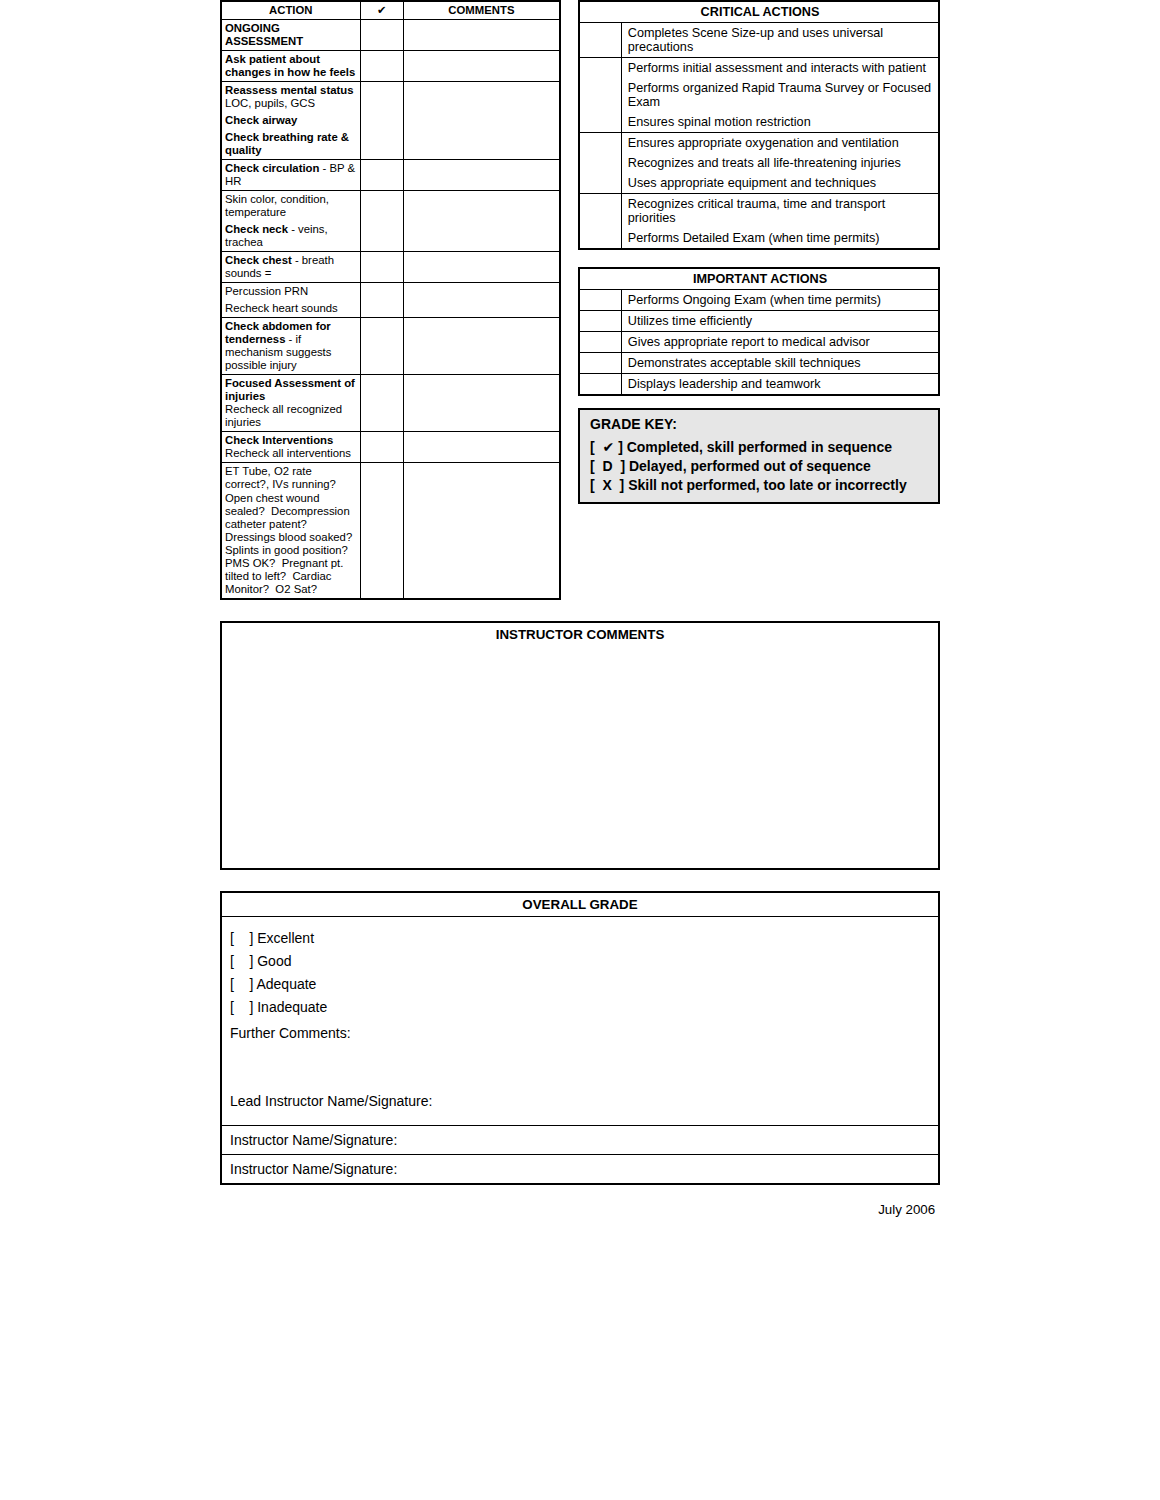| ACTION | ✔ | COMMENTS |
| ONGOING ASSESSMENT | | |
| Ask patient about changes in how he feels | | |
| Reassess mental status LOC, pupils, GCS | | |
| Check airway | | |
| Check breathing rate & quality | | |
| Check circulation - BP & HR | | |
| Skin color, condition, temperature | | |
| Check neck - veins, trachea | | |
| Check chest - breath sounds = | | |
| Percussion PRN | | |
| Recheck heart sounds | | |
| Check abdomen for tenderness - if mechanism suggests possible injury | | |
| Focused Assessment of injuries Recheck all recognized injuries | | |
| Check Interventions Recheck all interventions | | |
| ET Tube, O2 rate correct?, IVs running? Open chest wound sealed? Decompression catheter patent? Dressings blood soaked? Splints in good position? PMS OK? Pregnant pt. tilted to left? Cardiac Monitor? O2 Sat? | | |
| CRITICAL ACTIONS |
| | Completes Scene Size-up and uses universal precautions |
| | Performs initial assessment and interacts with patient |
| | Performs organized Rapid Trauma Survey or Focused Exam |
| | Ensures spinal motion restriction |
| | Ensures appropriate oxygenation and ventilation |
| | Recognizes and treats all life-threatening injuries |
| | Uses appropriate equipment and techniques |
| | Recognizes critical trauma, time and transport priorities |
| | Performs Detailed Exam (when time permits) |
| IMPORTANT ACTIONS |
| | Performs Ongoing Exam (when time permits) |
| | Utilizes time efficiently |
| | Gives appropriate report to medical advisor |
| | Demonstrates acceptable skill techniques |
| | Displays leadership and teamwork |
GRADE KEY:
[ ✔ ] Completed, skill performed in sequence
[ D ] Delayed, performed out of sequence
[ X ] Skill not performed, too late or incorrectly
INSTRUCTOR COMMENTS
OVERALL GRADE
[ ] Excellent
[ ] Good
[ ] Adequate
[ ] Inadequate
Further Comments:
Lead Instructor Name/Signature:
Instructor Name/Signature:
Instructor Name/Signature:
July 2006